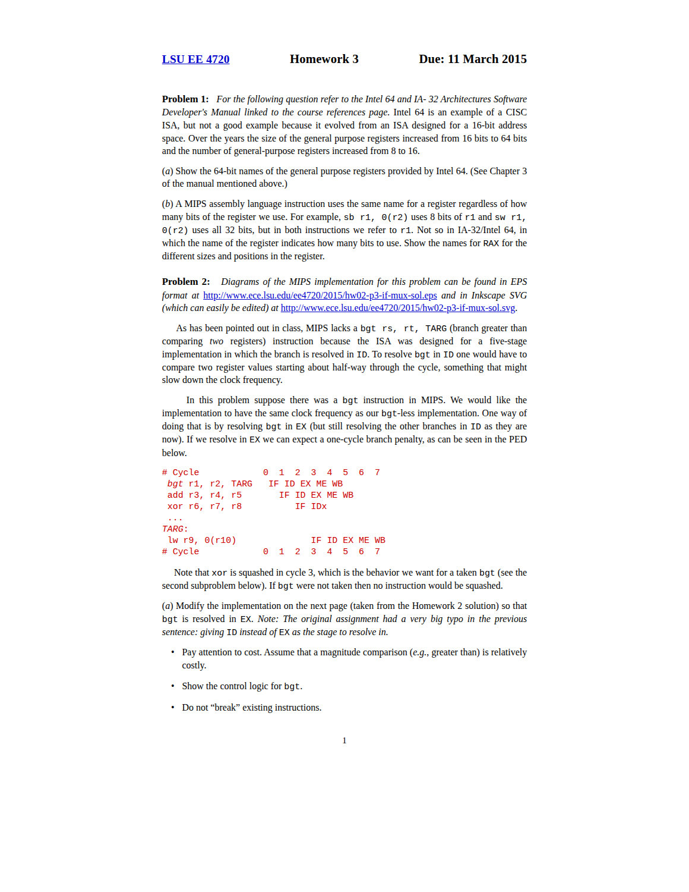LSU EE 4720 Homework 3 Due: 11 March 2015
Problem 1: For the following question refer to the Intel 64 and IA- 32 Architectures Software Developer's Manual linked to the course references page. Intel 64 is an example of a CISC ISA, but not a good example because it evolved from an ISA designed for a 16-bit address space. Over the years the size of the general purpose registers increased from 16 bits to 64 bits and the number of general-purpose registers increased from 8 to 16.
(a) Show the 64-bit names of the general purpose registers provided by Intel 64. (See Chapter 3 of the manual mentioned above.)
(b) A MIPS assembly language instruction uses the same name for a register regardless of how many bits of the register we use. For example, sb r1, 0(r2) uses 8 bits of r1 and sw r1, 0(r2) uses all 32 bits, but in both instructions we refer to r1. Not so in IA-32/Intel 64, in which the name of the register indicates how many bits to use. Show the names for RAX for the different sizes and positions in the register.
Problem 2: Diagrams of the MIPS implementation for this problem can be found in EPS format at http://www.ece.lsu.edu/ee4720/2015/hw02-p3-if-mux-sol.eps and in Inkscape SVG (which can easily be edited) at http://www.ece.lsu.edu/ee4720/2015/hw02-p3-if-mux-sol.svg.
As has been pointed out in class, MIPS lacks a bgt rs, rt, TARG (branch greater than comparing two registers) instruction because the ISA was designed for a five-stage implementation in which the branch is resolved in ID. To resolve bgt in ID one would have to compare two register values starting about half-way through the cycle, something that might slow down the clock frequency.
In this problem suppose there was a bgt instruction in MIPS. We would like the implementation to have the same clock frequency as our bgt-less implementation. One way of doing that is by resolving bgt in EX (but still resolving the other branches in ID as they are now). If we resolve in EX we can expect a one-cycle branch penalty, as can be seen in the PED below.
# Cycle            0  1  2  3  4  5  6  7
 bgt r1, r2, TARG   IF ID EX ME WB
 add r3, r4, r5       IF ID EX ME WB
 xor r6, r7, r8          IF IDx
 ...
TARG:
 lw r9, 0(r10)              IF ID EX ME WB
# Cycle            0  1  2  3  4  5  6  7
Note that xor is squashed in cycle 3, which is the behavior we want for a taken bgt (see the second subproblem below). If bgt were not taken then no instruction would be squashed.
(a) Modify the implementation on the next page (taken from the Homework 2 solution) so that bgt is resolved in EX. Note: The original assignment had a very big typo in the previous sentence: giving ID instead of EX as the stage to resolve in.
Pay attention to cost. Assume that a magnitude comparison (e.g., greater than) is relatively costly.
Show the control logic for bgt.
Do not “break” existing instructions.
1